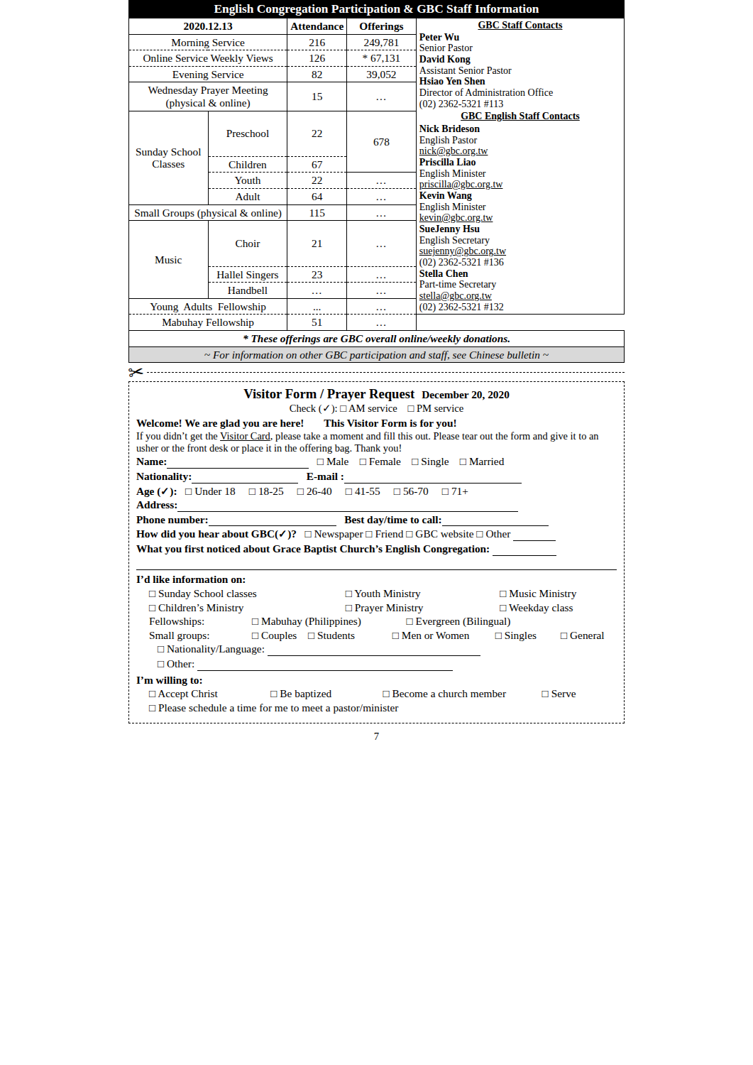| English Congregation Participation & GBC Staff Information |
| 2020.12.13 | Attendance | Offerings | GBC Staff Contacts Peter Wu Senior Pastor David Kong Assistant Senior Pastor Hsiao Yen Shen Director of Administration Office (02) 2362-5321 #113 GBC English Staff Contacts Nick Brideson English Pastor nick@gbc.org.tw Priscilla Liao English Minister priscilla@gbc.org.tw Kevin Wang English Minister kevin@gbc.org.tw SueJenny Hsu English Secretary suejenny@gbc.org.tw (02) 2362-5321 #136 Stella Chen Part-time Secretary stella@gbc.org.tw (02) 2362-5321 #132 |
| Morning Service | 216 | 249,781 |
| Online Service Weekly Views | 126 | * 67,131 |
| Evening Service | 82 | 39,052 |
| Wednesday Prayer Meeting (physical & online) | 15 | … |
| Sunday School Classes | Preschool | 22 | 678 |
| Children | 67 |
| Youth | 22 | … |
| Adult | 64 | … |
| Small Groups (physical & online) | 115 | … |
| Music | Choir | 21 | … |
| Hallel Singers | 23 | … |
| Handbell | … | … |
| Young Adults Fellowship | ... | … |
| Mabuhay Fellowship | 51 | … | |
| * These offerings are GBC overall online/weekly donations. |
| ~ For information on other GBC participation and staff, see Chinese bulletin ~ |
✂
Visitor Form / Prayer Request
December 20, 2020
Check (✓): □ AM service □ PM service
Welcome! We are glad you are here! This Visitor Form is for you!
If you didn’t get the Visitor Card, please take a moment and fill this out. Please tear out the form and give it to an usher or the front desk or place it in the offering bag. Thank you!
Name: □ Male □ Female □ Single □ Married
Nationality: E-mail :
Age (✓): □ Under 18 □ 18-25 □ 26-40 □ 41-55 □ 56-70 □ 71+
Address:
Phone number: Best day/time to call:
How did you hear about GBC(✓)? □ Newspaper □ Friend □ GBC website □ Other
What you first noticed about Grace Baptist Church’s English Congregation:
I’d like information on:
□ Sunday School classes
□ Youth Ministry
□ Music Ministry
□ Children’s Ministry
□ Prayer Ministry
□ Weekday class
Fellowships:
□ Mabuhay (Philippines)
□ Evergreen (Bilingual)
Small groups:
□ Couples
□ Students
□ Men or Women
□ Singles
□ General
□ Nationality/Language:
□ Other:
I’m willing to:
□ Accept Christ
□ Be baptized
□ Become a church member
□ Serve
□ Please schedule a time for me to meet a pastor/minister
7